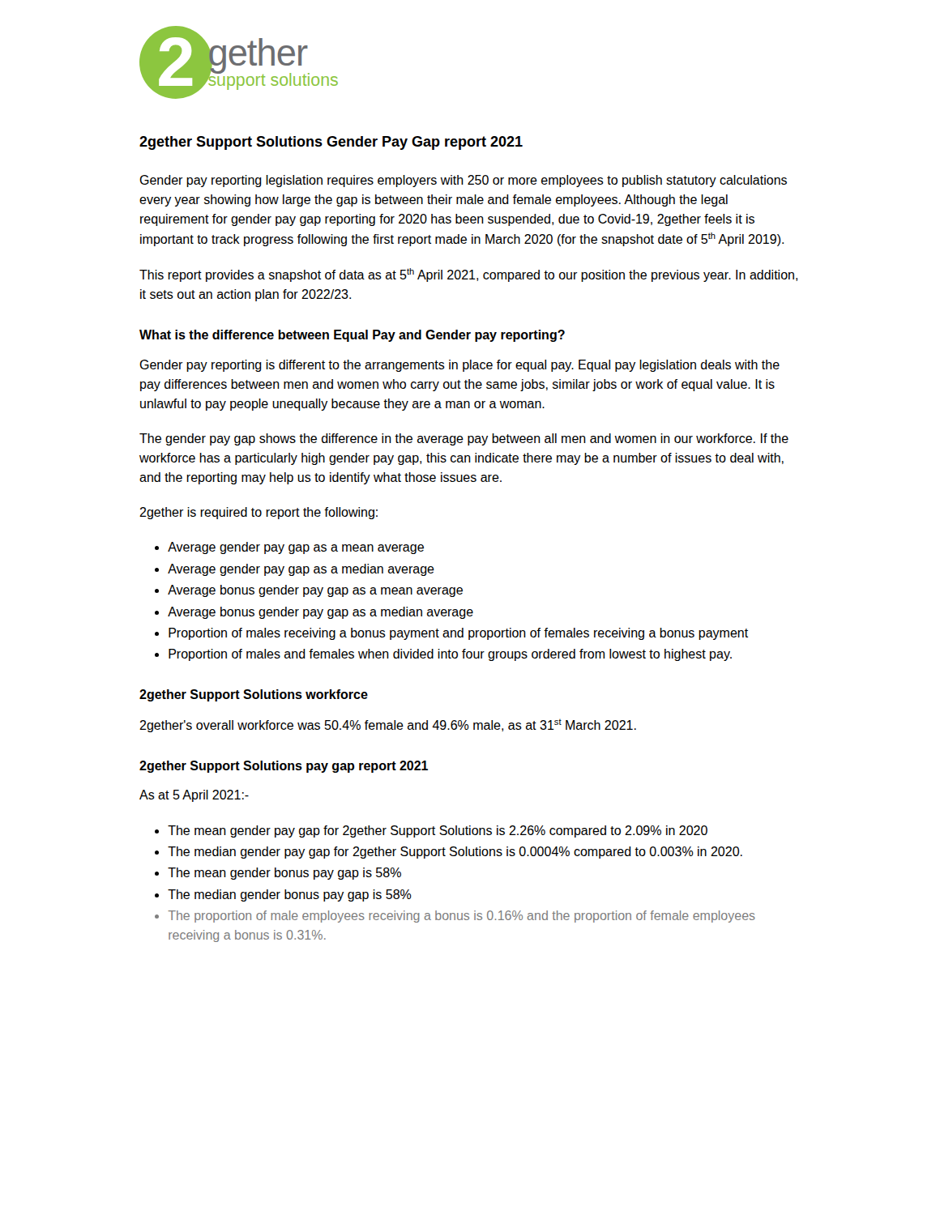2 gether support solutions
2gether Support Solutions Gender Pay Gap report 2021
Gender pay reporting legislation requires employers with 250 or more employees to publish statutory calculations every year showing how large the gap is between their male and female employees. Although the legal requirement for gender pay gap reporting for 2020 has been suspended, due to Covid-19, 2gether feels it is important to track progress following the first report made in March 2020 (for the snapshot date of 5th April 2019).
This report provides a snapshot of data as at 5th April 2021, compared to our position the previous year. In addition, it sets out an action plan for 2022/23.
What is the difference between Equal Pay and Gender pay reporting?
Gender pay reporting is different to the arrangements in place for equal pay. Equal pay legislation deals with the pay differences between men and women who carry out the same jobs, similar jobs or work of equal value. It is unlawful to pay people unequally because they are a man or a woman.
The gender pay gap shows the difference in the average pay between all men and women in our workforce. If the workforce has a particularly high gender pay gap, this can indicate there may be a number of issues to deal with, and the reporting may help us to identify what those issues are.
2gether is required to report the following:
Average gender pay gap as a mean average
Average gender pay gap as a median average
Average bonus gender pay gap as a mean average
Average bonus gender pay gap as a median average
Proportion of males receiving a bonus payment and proportion of females receiving a bonus payment
Proportion of males and females when divided into four groups ordered from lowest to highest pay.
2gether Support Solutions workforce
2gether's overall workforce was 50.4% female and 49.6% male, as at 31st March 2021.
2gether Support Solutions pay gap report 2021
As at 5 April 2021:-
The mean gender pay gap for 2gether Support Solutions is 2.26% compared to 2.09% in 2020
The median gender pay gap for 2gether Support Solutions is 0.0004% compared to 0.003% in 2020.
The mean gender bonus pay gap is 58%
The median gender bonus pay gap is 58%
The proportion of male employees receiving a bonus is 0.16% and the proportion of female employees receiving a bonus is 0.31%.